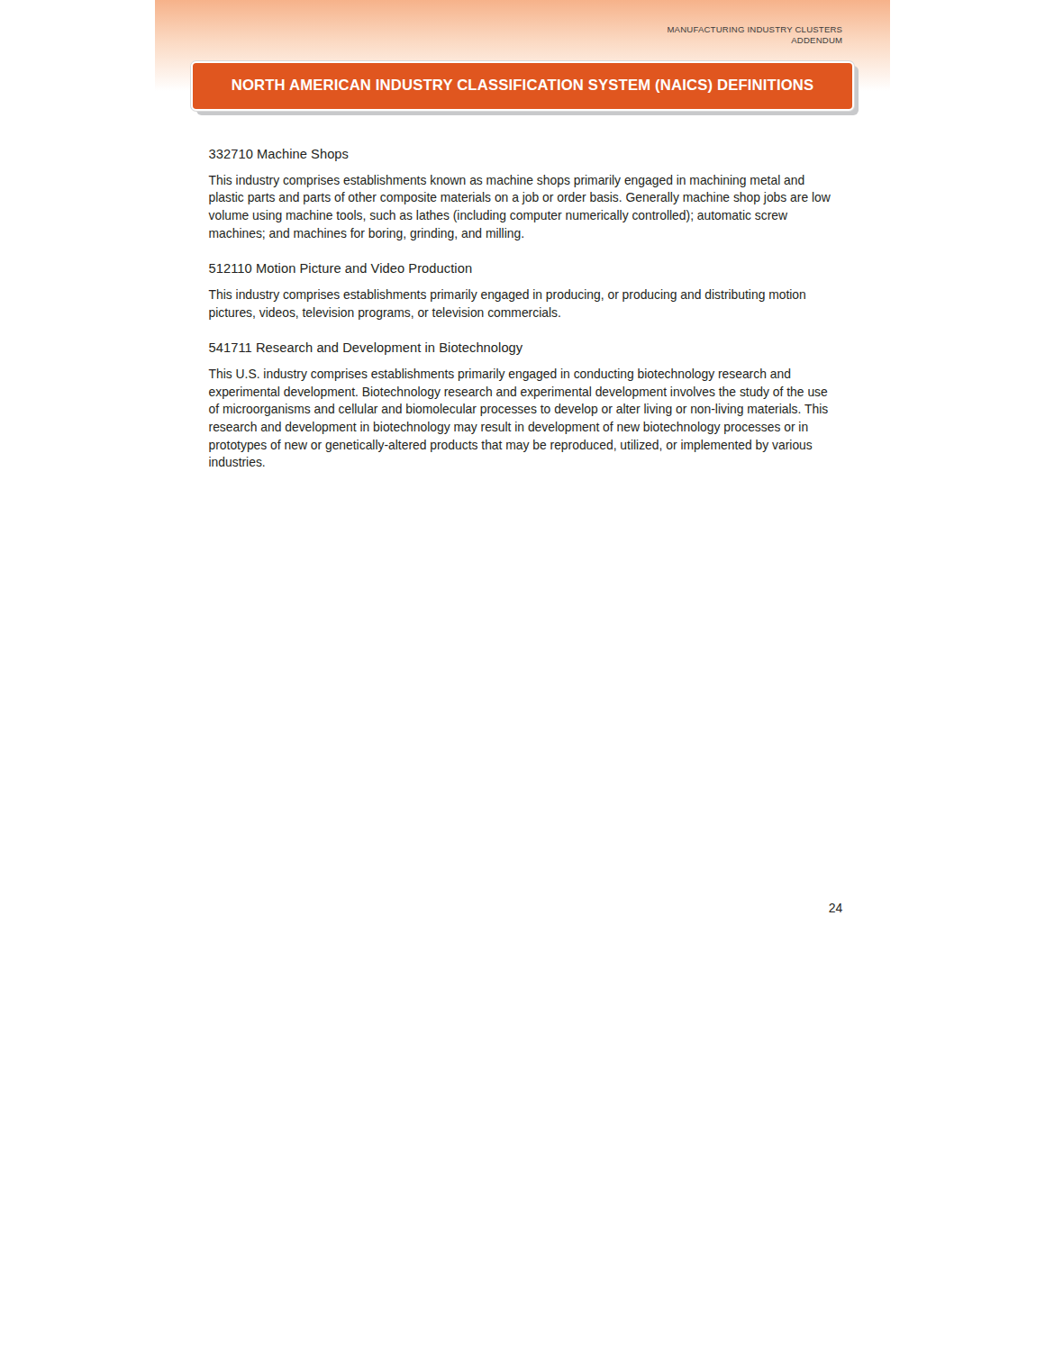MANUFACTURING INDUSTRY CLUSTERS
ADDENDUM
North American Industry Classification System (NAICS) Definitions
332710 Machine Shops
This industry comprises establishments known as machine shops primarily engaged in machining metal and plastic parts and parts of other composite materials on a job or order basis. Generally machine shop jobs are low volume using machine tools, such as lathes (including computer numerically controlled); automatic screw machines; and machines for boring, grinding, and milling.
512110 Motion Picture and Video Production
This industry comprises establishments primarily engaged in producing, or producing and distributing motion pictures, videos, television programs, or television commercials.
541711 Research and Development in Biotechnology
This U.S. industry comprises establishments primarily engaged in conducting biotechnology research and experimental development. Biotechnology research and experimental development involves the study of the use of microorganisms and cellular and biomolecular processes to develop or alter living or non-living materials. This research and development in biotechnology may result in development of new biotechnology processes or in prototypes of new or genetically-altered products that may be reproduced, utilized, or implemented by various industries.
24